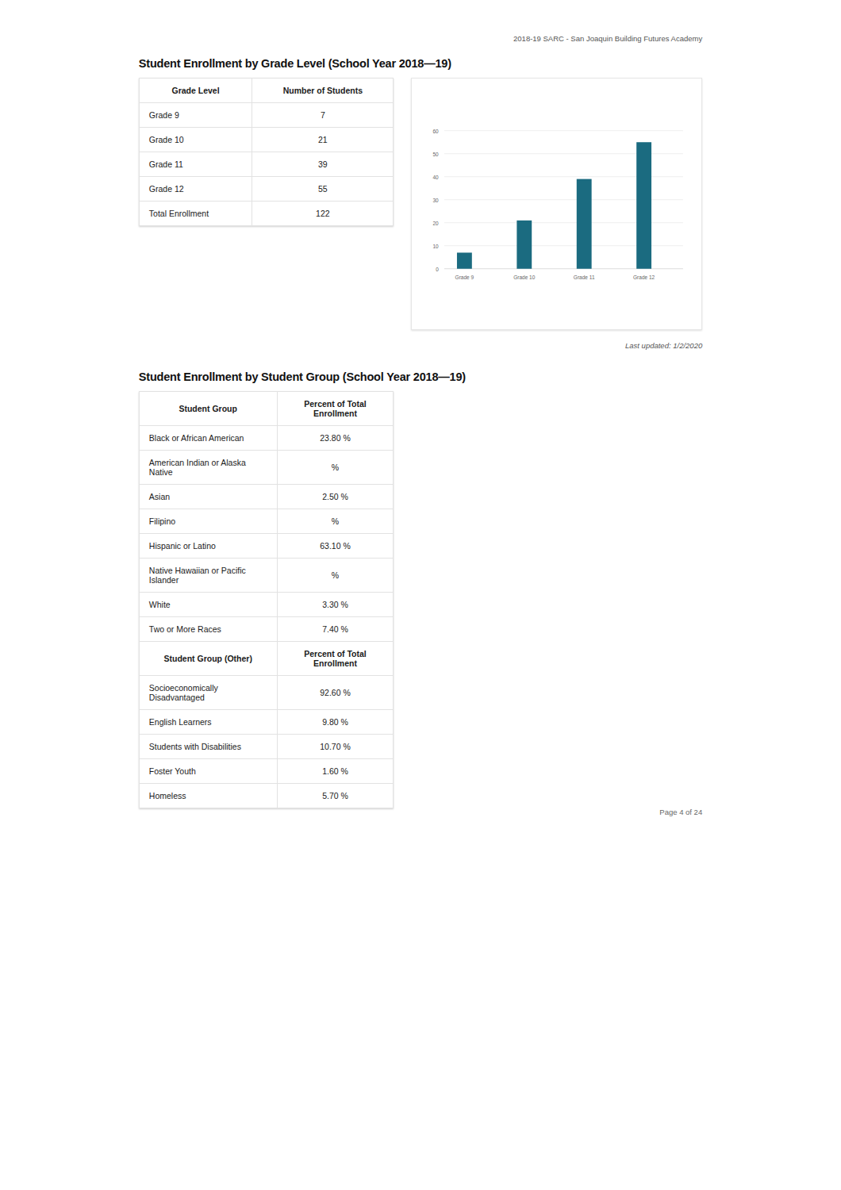2018-19 SARC - San Joaquin Building Futures Academy
Student Enrollment by Grade Level (School Year 2018—19)
| Grade Level | Number of Students |
| --- | --- |
| Grade 9 | 7 |
| Grade 10 | 21 |
| Grade 11 | 39 |
| Grade 12 | 55 |
| Total Enrollment | 122 |
60 50 40 30 20 10 0 Grade 9 Grade 10 Grade 11 Grade 12
Last updated: 1/2/2020
Student Enrollment by Student Group (School Year 2018—19)
| Student Group | Percent of Total Enrollment |
| --- | --- |
| Black or African American | 23.80 % |
| American Indian or Alaska Native | % |
| Asian | 2.50 % |
| Filipino | % |
| Hispanic or Latino | 63.10 % |
| Native Hawaiian or Pacific Islander | % |
| White | 3.30 % |
| Two or More Races | 7.40 % |
| Student Group (Other) | Percent of Total Enrollment |
| Socioeconomically Disadvantaged | 92.60 % |
| English Learners | 9.80 % |
| Students with Disabilities | 10.70 % |
| Foster Youth | 1.60 % |
| Homeless | 5.70 % |
Page 4 of 24